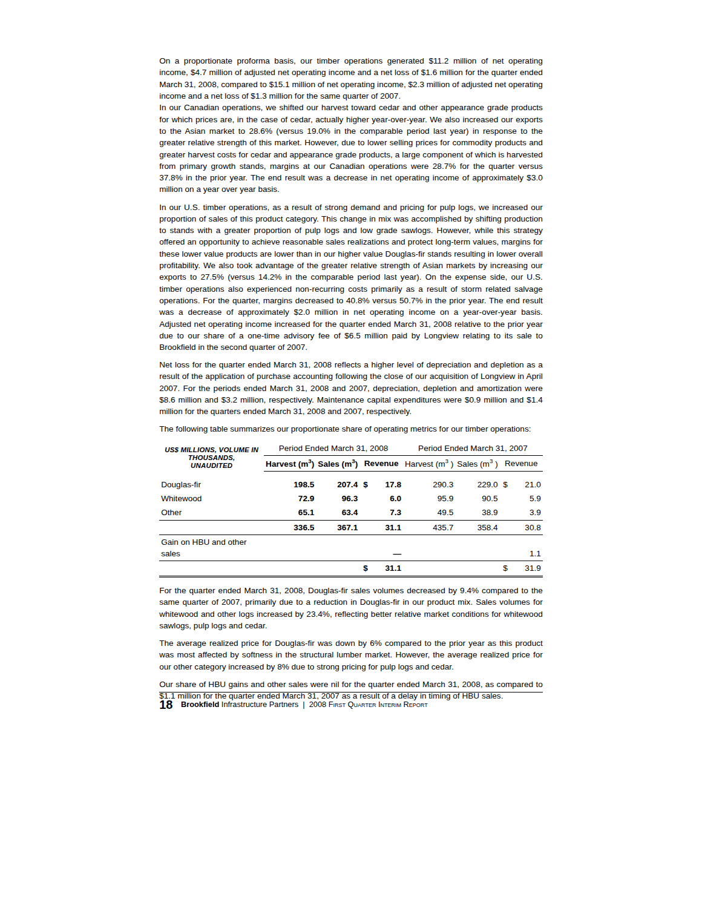On a proportionate proforma basis, our timber operations generated $11.2 million of net operating income, $4.7 million of adjusted net operating income and a net loss of $1.6 million for the quarter ended March 31, 2008, compared to $15.1 million of net operating income, $2.3 million of adjusted net operating income and a net loss of $1.3 million for the same quarter of 2007.
In our Canadian operations, we shifted our harvest toward cedar and other appearance grade products for which prices are, in the case of cedar, actually higher year-over-year. We also increased our exports to the Asian market to 28.6% (versus 19.0% in the comparable period last year) in response to the greater relative strength of this market. However, due to lower selling prices for commodity products and greater harvest costs for cedar and appearance grade products, a large component of which is harvested from primary growth stands, margins at our Canadian operations were 28.7% for the quarter versus 37.8% in the prior year. The end result was a decrease in net operating income of approximately $3.0 million on a year over year basis.
In our U.S. timber operations, as a result of strong demand and pricing for pulp logs, we increased our proportion of sales of this product category. This change in mix was accomplished by shifting production to stands with a greater proportion of pulp logs and low grade sawlogs. However, while this strategy offered an opportunity to achieve reasonable sales realizations and protect long-term values, margins for these lower value products are lower than in our higher value Douglas-fir stands resulting in lower overall profitability. We also took advantage of the greater relative strength of Asian markets by increasing our exports to 27.5% (versus 14.2% in the comparable period last year). On the expense side, our U.S. timber operations also experienced non-recurring costs primarily as a result of storm related salvage operations. For the quarter, margins decreased to 40.8% versus 50.7% in the prior year. The end result was a decrease of approximately $2.0 million in net operating income on a year-over-year basis. Adjusted net operating income increased for the quarter ended March 31, 2008 relative to the prior year due to our share of a one-time advisory fee of $6.5 million paid by Longview relating to its sale to Brookfield in the second quarter of 2007.
Net loss for the quarter ended March 31, 2008 reflects a higher level of depreciation and depletion as a result of the application of purchase accounting following the close of our acquisition of Longview in April 2007. For the periods ended March 31, 2008 and 2007, depreciation, depletion and amortization were $8.6 million and $3.2 million, respectively. Maintenance capital expenditures were $0.9 million and $1.4 million for the quarters ended March 31, 2008 and 2007, respectively.
The following table summarizes our proportionate share of operating metrics for our timber operations:
| US$ MILLIONS, VOLUME IN THOUSANDS, UNAUDITED | Period Ended March 31, 2008 | Period Ended March 31, 2007 |
| --- | --- | --- |
| Harvest (m 3 ) | Sales (m 3 ) | Revenue | Harvest (m 3 ) | Sales (m 3 ) | Revenue |
| Douglas-fir | 198.5 | 207.4 | $ | 17.8 | 290.3 | 229.0 | $ | 21.0 |
| Whitewood | 72.9 | 96.3 | | 6.0 | 95.9 | 90.5 | | 5.9 |
| Other | 65.1 | 63.4 | | 7.3 | 49.5 | 38.9 | | 3.9 |
| | 336.5 | 367.1 | | 31.1 | 435.7 | 358.4 | | 30.8 |
| Gain on HBU and other sales | | | | — | | | | 1.1 |
| | | | $ | 31.1 | | | $ | 31.9 |
For the quarter ended March 31, 2008, Douglas-fir sales volumes decreased by 9.4% compared to the same quarter of 2007, primarily due to a reduction in Douglas-fir in our product mix. Sales volumes for whitewood and other logs increased by 23.4%, reflecting better relative market conditions for whitewood sawlogs, pulp logs and cedar.
The average realized price for Douglas-fir was down by 6% compared to the prior year as this product was most affected by softness in the structural lumber market. However, the average realized price for our other category increased by 8% due to strong pricing for pulp logs and cedar.
Our share of HBU gains and other sales were nil for the quarter ended March 31, 2008, as compared to $1.1 million for the quarter ended March 31, 2007 as a result of a delay in timing of HBU sales.
18 Brookfield Infrastructure Partners | 2008 First Quarter Interim Report